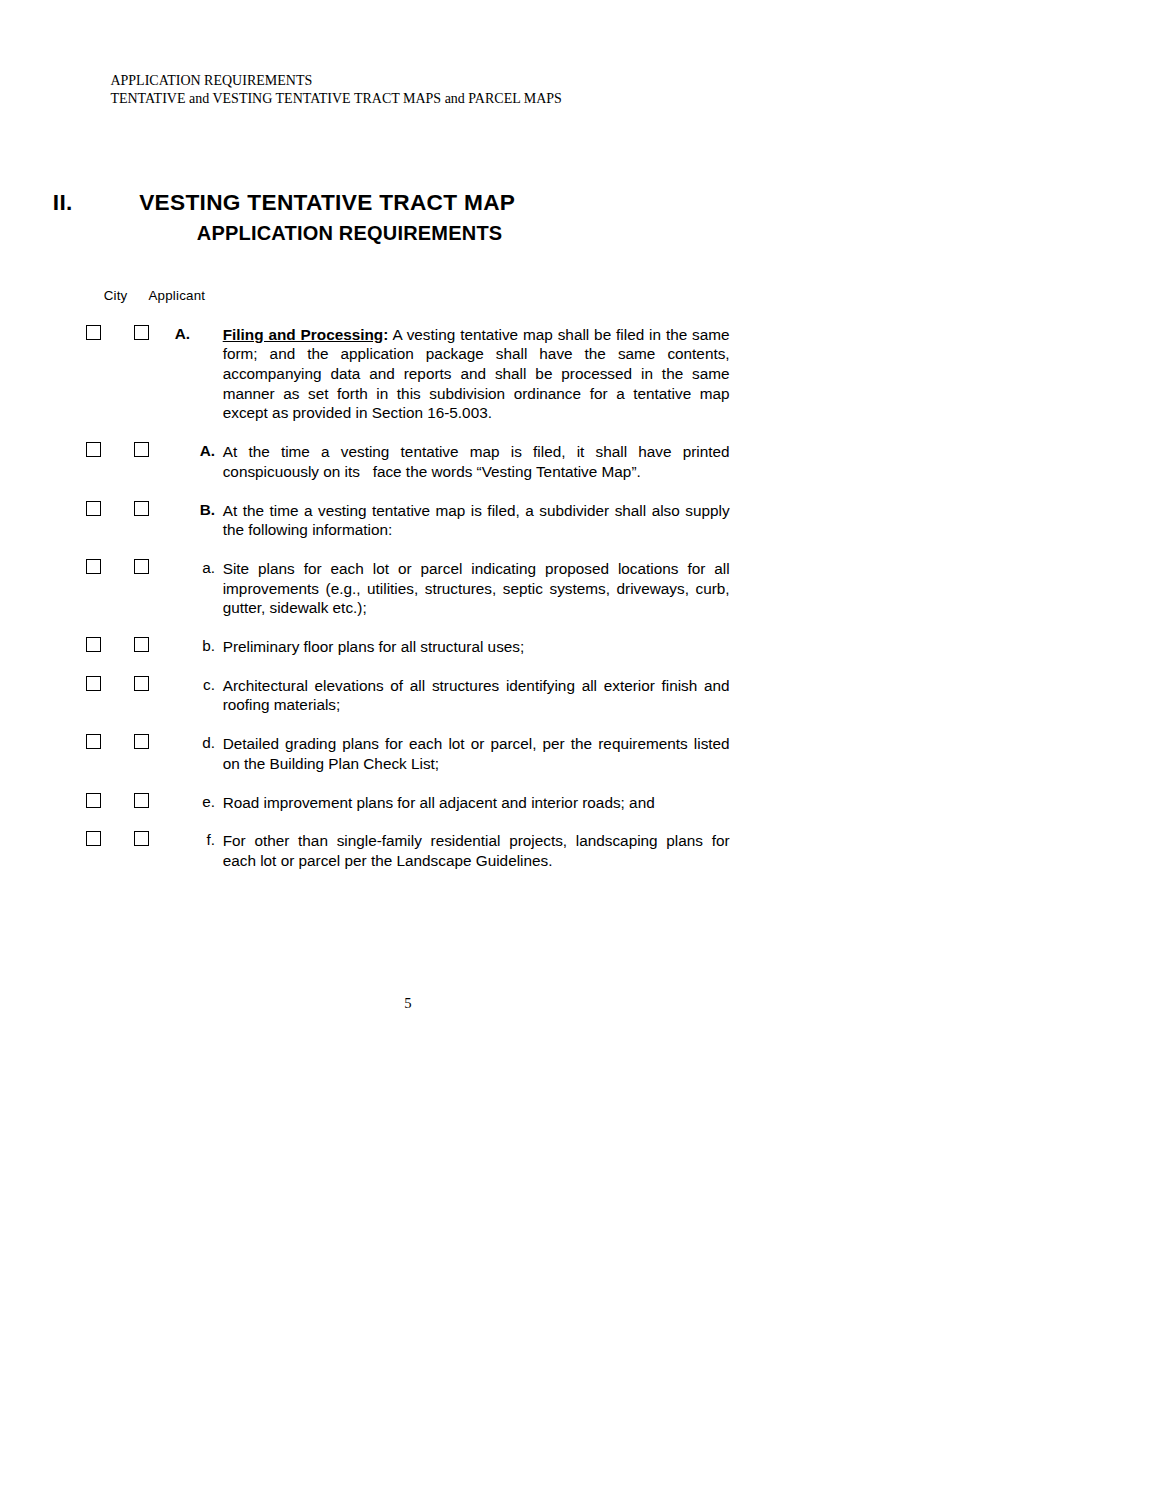APPLICATION REQUIREMENTS
TENTATIVE and VESTING TENTATIVE TRACT MAPS and PARCEL MAPS
II. VESTING TENTATIVE TRACT MAP
APPLICATION REQUIREMENTS
City Applicant
| | | A. | Filing and Processing : A vesting tentative map shall be filed in the same form; and the application package shall have the same contents, accompanying data and reports and shall be processed in the same manner as set forth in this subdivision ordinance for a tentative map except as provided in Section 16-5.003. |
| | | A. | At the time a vesting tentative map is filed, it shall have printed conspicuously on its face the words “Vesting Tentative Map”. |
| | | B. | At the time a vesting tentative map is filed, a subdivider shall also supply the following information: |
| | | a. | Site plans for each lot or parcel indicating proposed locations for all improvements (e.g., utilities, structures, septic systems, driveways, curb, gutter, sidewalk etc.); |
| | | b. | Preliminary floor plans for all structural uses; |
| | | c. | Architectural elevations of all structures identifying all exterior finish and roofing materials; |
| | | d. | Detailed grading plans for each lot or parcel, per the requirements listed on the Building Plan Check List; |
| | | e. | Road improvement plans for all adjacent and interior roads; and |
| | | f. | For other than single-family residential projects, landscaping plans for each lot or parcel per the Landscape Guidelines. |
5